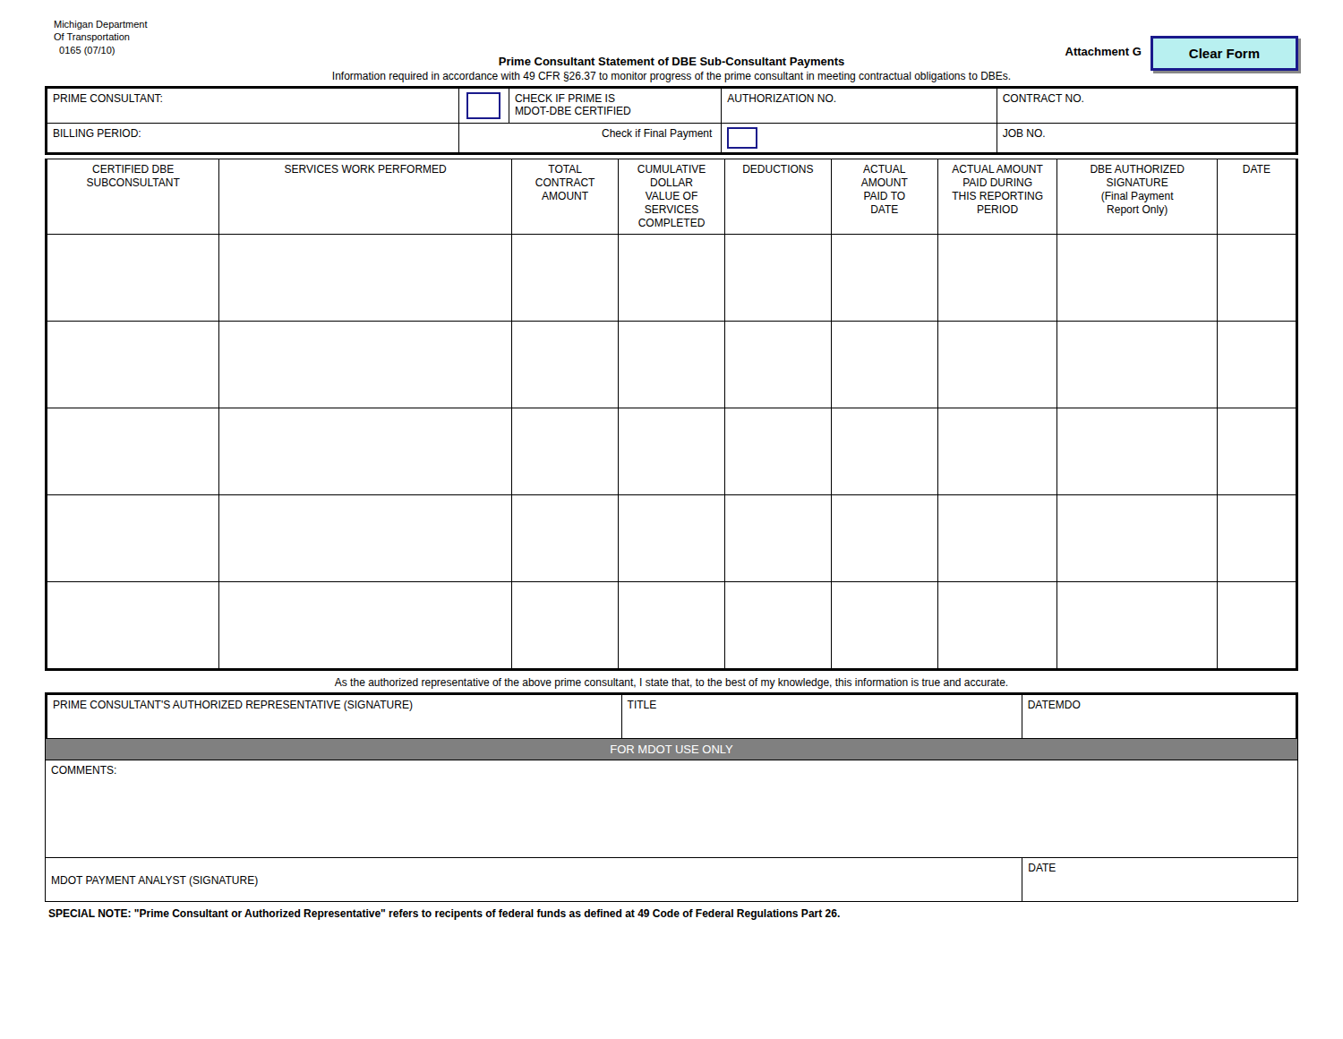Michigan Department
Of Transportation
0165 (07/10)
Attachment G
Clear Form
Prime Consultant Statement of DBE Sub-Consultant Payments
Information required in accordance with 49 CFR §26.37 to monitor progress of the prime consultant in meeting contractual obligations to DBEs.
| PRIME CONSULTANT: | | CHECK IF PRIME IS MDOT-DBE CERTIFIED | AUTHORIZATION NO. | CONTRACT NO. |
| BILLING PERIOD: | Check if Final Payment | | JOB NO. |
| CERTIFIED DBE SUBCONSULTANT | SERVICES WORK PERFORMED | TOTAL CONTRACT AMOUNT | CUMULATIVE DOLLAR VALUE OF SERVICES COMPLETED | DEDUCTIONS | ACTUAL AMOUNT PAID TO DATE | ACTUAL AMOUNT PAID DURING THIS REPORTING PERIOD | DBE AUTHORIZED SIGNATURE (Final Payment Report Only) | DATE |
| --- | --- | --- | --- | --- | --- | --- | --- | --- |
As the authorized representative of the above prime consultant, I state that, to the best of my knowledge, this information is true and accurate.
| PRIME CONSULTANT'S AUTHORIZED REPRESENTATIVE (SIGNATURE) | TITLE | DATEMDO |
FOR MDOT USE ONLY
COMMENTS:
| MDOT PAYMENT ANALYST (SIGNATURE) | DATE |
SPECIAL NOTE: "Prime Consultant or Authorized Representative" refers to recipents of federal funds as defined at 49 Code of Federal Regulations Part 26.